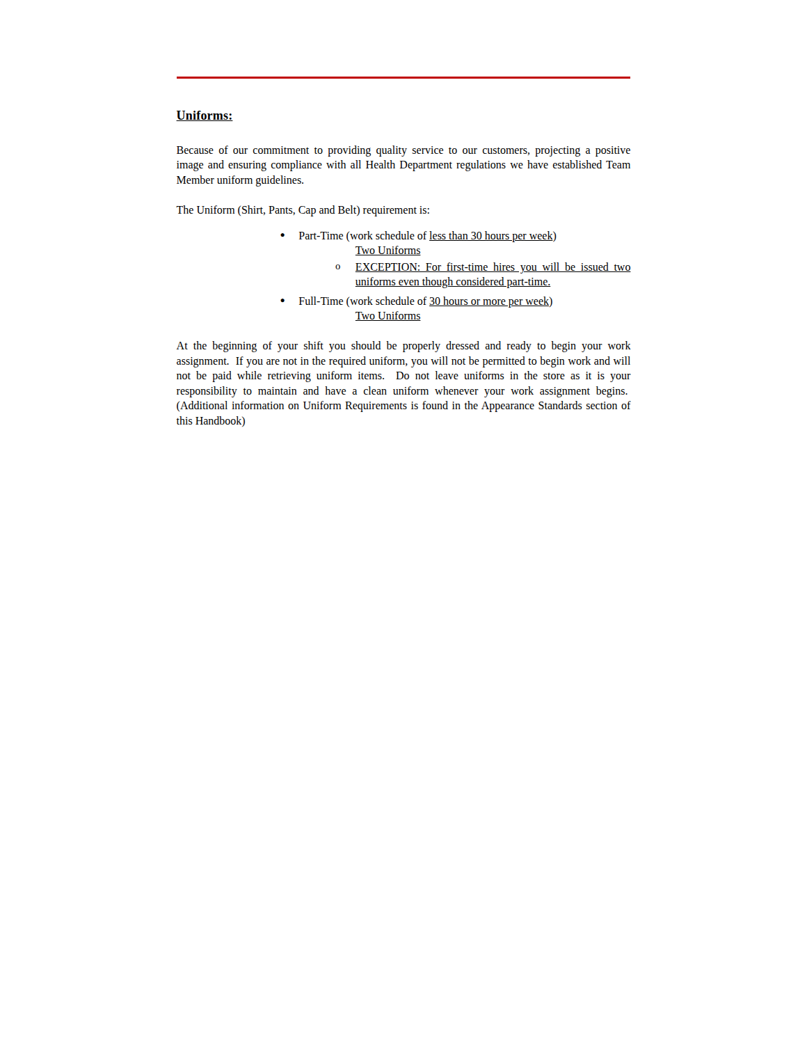Uniforms:
Because of our commitment to providing quality service to our customers, projecting a positive image and ensuring compliance with all Health Department regulations we have established Team Member uniform guidelines.
The Uniform (Shirt, Pants, Cap and Belt) requirement is:
Part-Time (work schedule of less than 30 hours per week) Two Uniforms
EXCEPTION: For first-time hires you will be issued two uniforms even though considered part-time.
Full-Time (work schedule of 30 hours or more per week) Two Uniforms
At the beginning of your shift you should be properly dressed and ready to begin your work assignment. If you are not in the required uniform, you will not be permitted to begin work and will not be paid while retrieving uniform items. Do not leave uniforms in the store as it is your responsibility to maintain and have a clean uniform whenever your work assignment begins. (Additional information on Uniform Requirements is found in the Appearance Standards section of this Handbook)